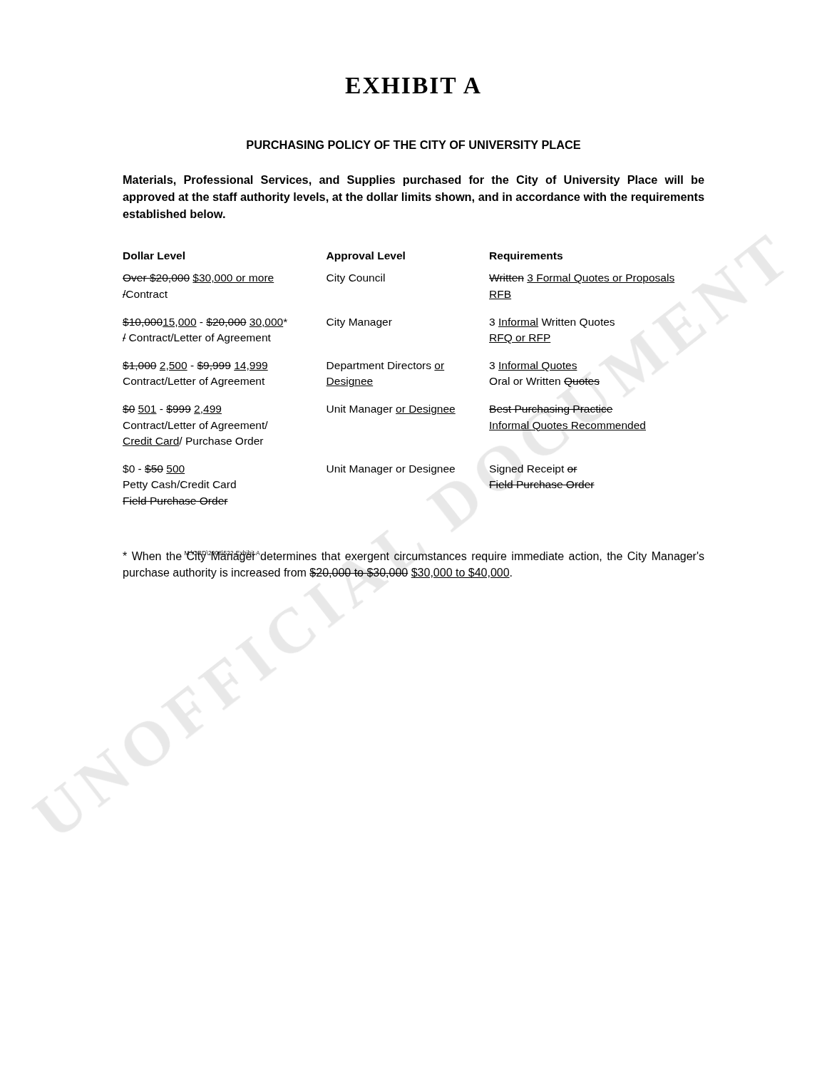UNOFFICIAL DOCUMENT
EXHIBIT A
PURCHASING POLICY OF THE CITY OF UNIVERSITY PLACE
Materials, Professional Services, and Supplies purchased for the City of University Place will be approved at the staff authority levels, at the dollar limits shown, and in accordance with the requirements established below.
| Dollar Level | Approval Level | Requirements |
| --- | --- | --- |
| Over $20,000 $30,000 or more / Contract | City Council | Written 3 Formal Quotes or Proposals RFB |
| $10,000 15,000 - $20,000 30,000 * / Contract/Letter of Agreement | City Manager | 3 Informal Written Quotes RFQ or RFP |
| $1,000 2,500 - $9,999 14,999 Contract/Letter of Agreement | Department Directors or Designee | 3 Informal Quotes Oral or Written Quotes |
| $0 501 - $999 2,499 Contract/Letter of Agreement/ Credit Card / Purchase Order | Unit Manager or Designee | Best Purchasing Practice Informal Quotes Recommended |
| $0 - $50 500 Petty Cash/Credit Card Field Purchase Order | Unit Manager or Designee | Signed Receipt or Field Purchase Order |
* When the City Manager determines that exergent circumstances require immediate action, the City Manager's purchase authority is increased from $20,000 to $30,000 $30,000 to $40,000.
M:\ORD\2008\522-Exhibit A